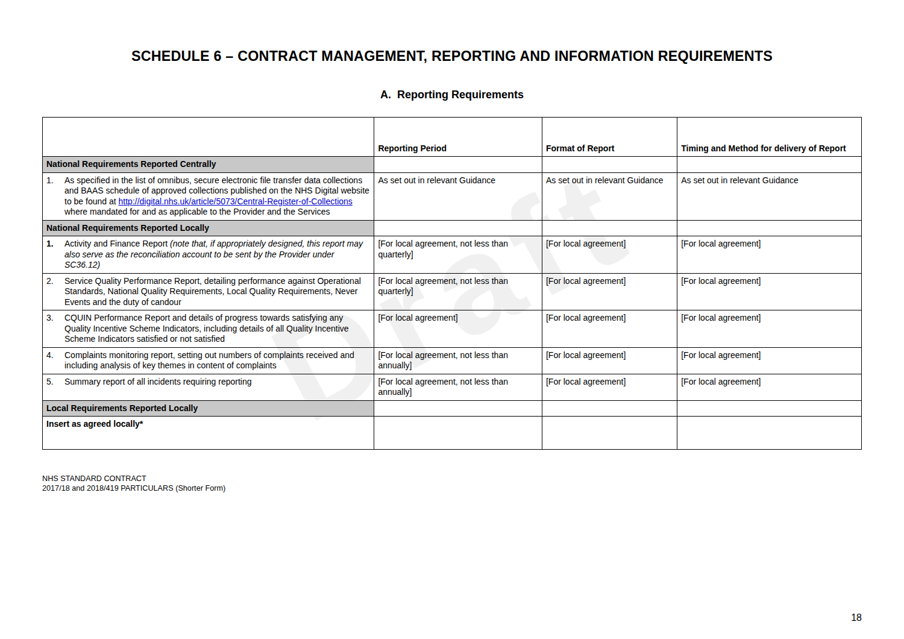Draft
SCHEDULE 6 – CONTRACT MANAGEMENT, REPORTING AND INFORMATION REQUIREMENTS
A. Reporting Requirements
| | Reporting Period | Format of Report | Timing and Method for delivery of Report |
| --- | --- | --- | --- |
| National Requirements Reported Centrally | | | |
| 1. As specified in the list of omnibus, secure electronic file transfer data collections and BAAS schedule of approved collections published on the NHS Digital website to be found at http://digital.nhs.uk/article/5073/Central-Register-of-Collections where mandated for and as applicable to the Provider and the Services | As set out in relevant Guidance | As set out in relevant Guidance | As set out in relevant Guidance |
| National Requirements Reported Locally | | | |
| 1. Activity and Finance Report (note that, if appropriately designed, this report may also serve as the reconciliation account to be sent by the Provider under SC36.12) | [For local agreement, not less than quarterly] | [For local agreement] | [For local agreement] |
| 2. Service Quality Performance Report, detailing performance against Operational Standards, National Quality Requirements, Local Quality Requirements, Never Events and the duty of candour | [For local agreement, not less than quarterly] | [For local agreement] | [For local agreement] |
| 3. CQUIN Performance Report and details of progress towards satisfying any Quality Incentive Scheme Indicators, including details of all Quality Incentive Scheme Indicators satisfied or not satisfied | [For local agreement] | [For local agreement] | [For local agreement] |
| 4. Complaints monitoring report, setting out numbers of complaints received and including analysis of key themes in content of complaints | [For local agreement, not less than annually] | [For local agreement] | [For local agreement] |
| 5. Summary report of all incidents requiring reporting | [For local agreement, not less than annually] | [For local agreement] | [For local agreement] |
| Local Requirements Reported Locally | | | |
| Insert as agreed locally* | | | |
NHS STANDARD CONTRACT
2017/18 and 2018/419 PARTICULARS (Shorter Form)
18